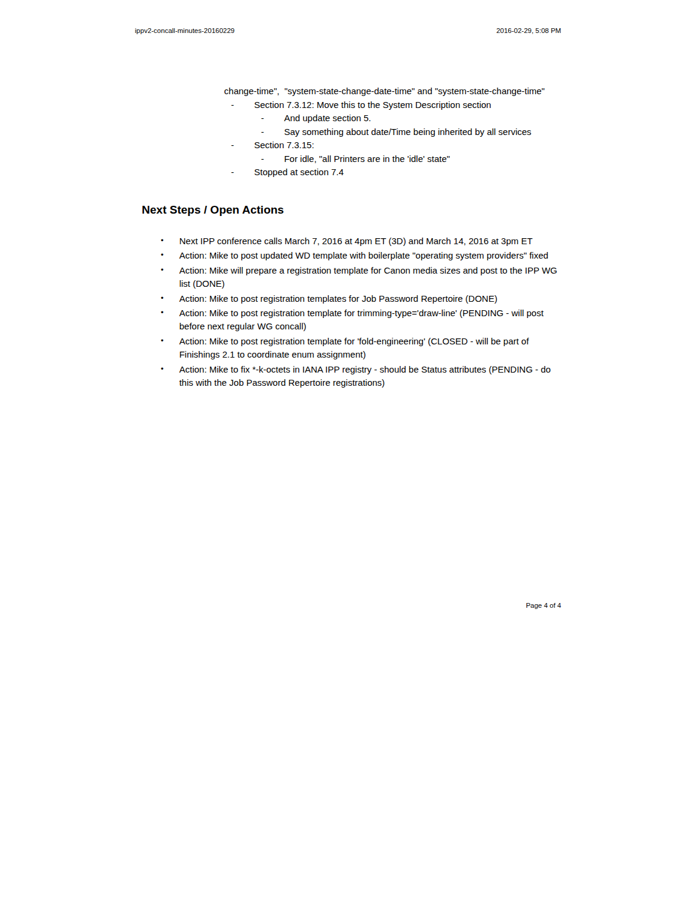ippv2-concall-minutes-20160229
2016-02-29, 5:08 PM
change-time", "system-state-change-date-time" and "system-state-change-time"
Section 7.3.12: Move this to the System Description section
And update section 5.
Say something about date/Time being inherited by all services
Section 7.3.15:
For idle, "all Printers are in the 'idle' state"
Stopped at section 7.4
Next Steps / Open Actions
Next IPP conference calls March 7, 2016 at 4pm ET (3D) and March 14, 2016 at 3pm ET
Action: Mike to post updated WD template with boilerplate "operating system providers" fixed
Action: Mike will prepare a registration template for Canon media sizes and post to the IPP WG list (DONE)
Action: Mike to post registration templates for Job Password Repertoire (DONE)
Action: Mike to post registration template for trimming-type='draw-line' (PENDING - will post before next regular WG concall)
Action: Mike to post registration template for 'fold-engineering' (CLOSED - will be part of Finishings 2.1 to coordinate enum assignment)
Action: Mike to fix *-k-octets in IANA IPP registry - should be Status attributes (PENDING - do this with the Job Password Repertoire registrations)
Page 4 of 4